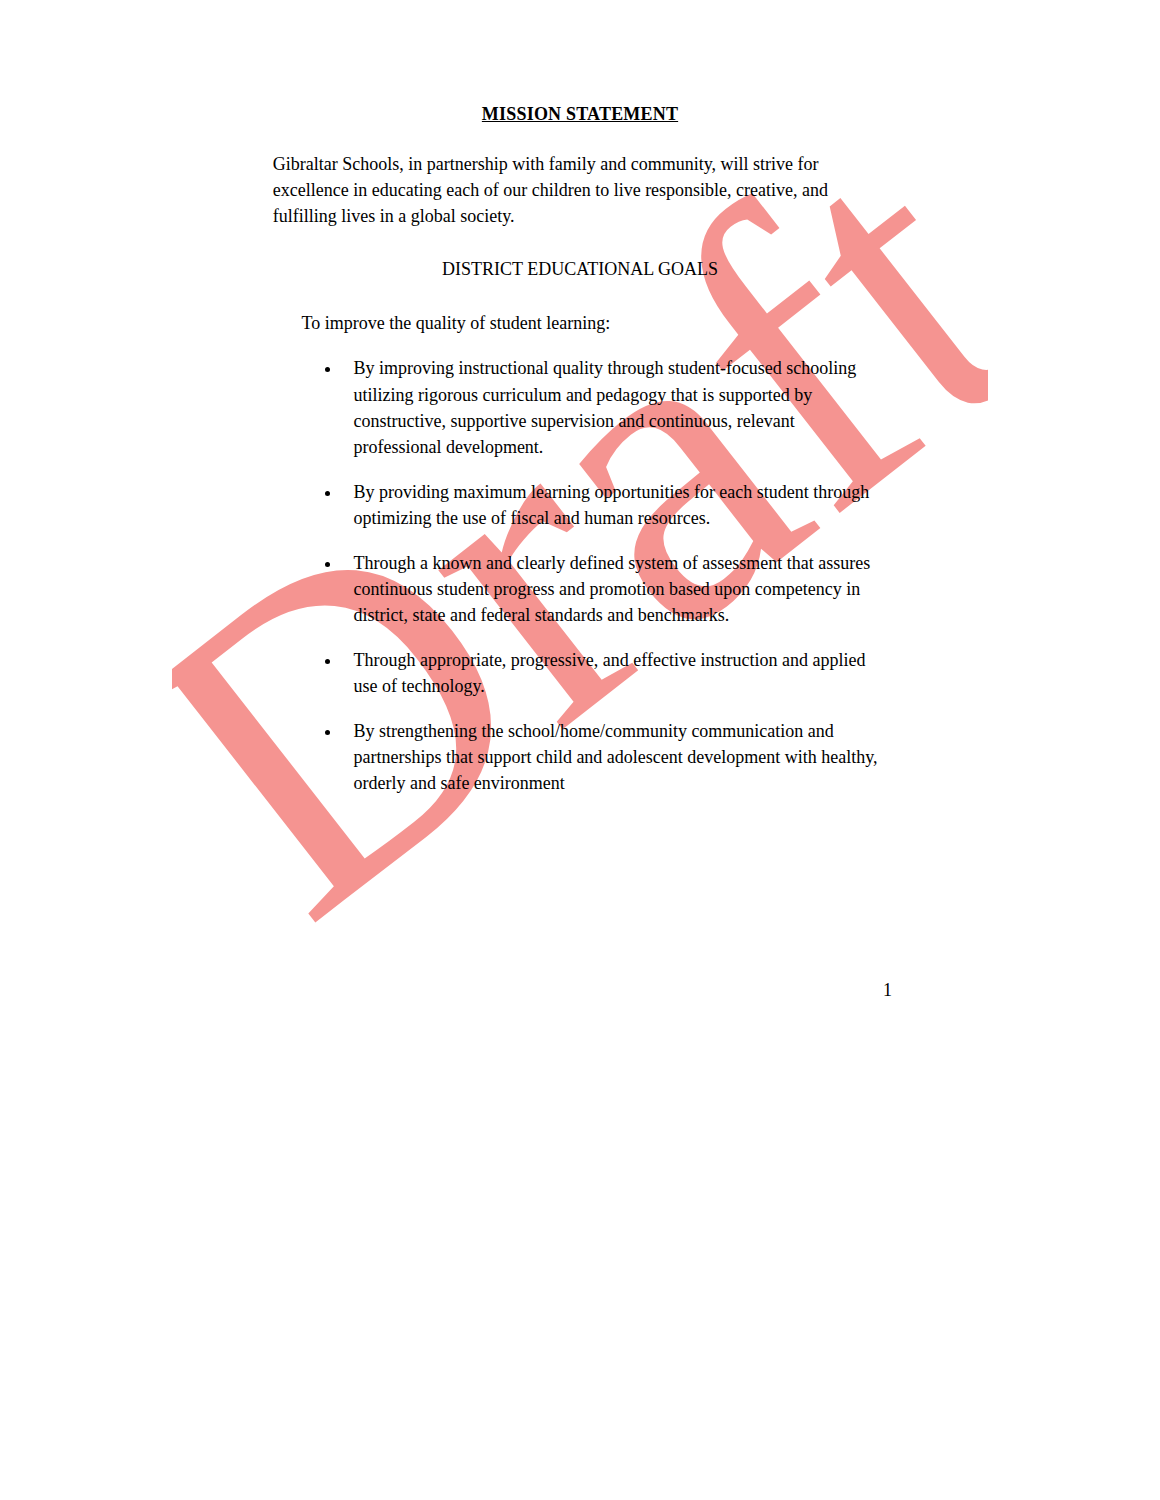Draft
MISSION STATEMENT
Gibraltar Schools, in partnership with family and community, will strive for excellence in educating each of our children to live responsible, creative, and fulfilling lives in a global society.
DISTRICT EDUCATIONAL GOALS
To improve the quality of student learning:
By improving instructional quality through student-focused schooling utilizing rigorous curriculum and pedagogy that is supported by constructive, supportive supervision and continuous, relevant professional development.
By providing maximum learning opportunities for each student through optimizing the use of fiscal and human resources.
Through a known and clearly defined system of assessment that assures continuous student progress and promotion based upon competency in district, state and federal standards and benchmarks.
Through appropriate, progressive, and effective instruction and applied use of technology.
By strengthening the school/home/community communication and partnerships that support child and adolescent development with healthy, orderly and safe environment
1